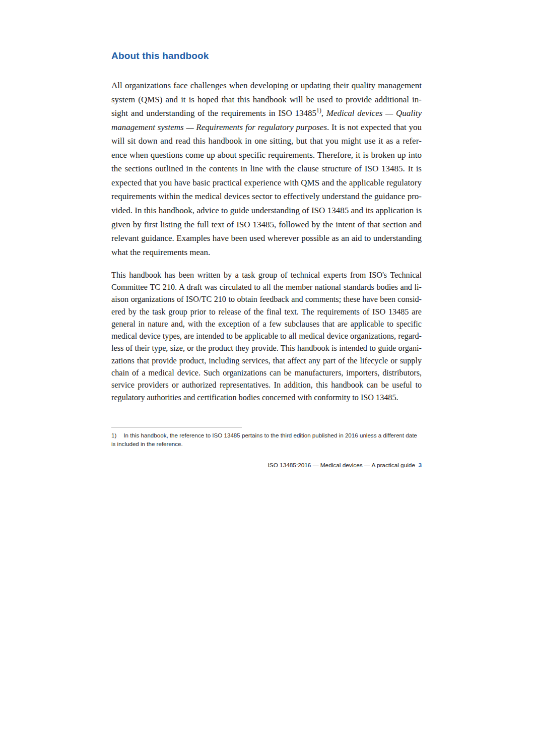About this handbook
All organizations face challenges when developing or updating their quality management system (QMS) and it is hoped that this handbook will be used to provide additional insight and understanding of the requirements in ISO 134851), Medical devices — Quality management systems — Requirements for regulatory purposes. It is not expected that you will sit down and read this handbook in one sitting, but that you might use it as a reference when questions come up about specific requirements. Therefore, it is broken up into the sections outlined in the contents in line with the clause structure of ISO 13485. It is expected that you have basic practical experience with QMS and the applicable regulatory requirements within the medical devices sector to effectively understand the guidance provided. In this handbook, advice to guide understanding of ISO 13485 and its application is given by first listing the full text of ISO 13485, followed by the intent of that section and relevant guidance. Examples have been used wherever possible as an aid to understanding what the requirements mean.
This handbook has been written by a task group of technical experts from ISO's Technical Committee TC 210. A draft was circulated to all the member national standards bodies and liaison organizations of ISO/TC 210 to obtain feedback and comments; these have been considered by the task group prior to release of the final text. The requirements of ISO 13485 are general in nature and, with the exception of a few subclauses that are applicable to specific medical device types, are intended to be applicable to all medical device organizations, regardless of their type, size, or the product they provide. This handbook is intended to guide organizations that provide product, including services, that affect any part of the lifecycle or supply chain of a medical device. Such organizations can be manufacturers, importers, distributors, service providers or authorized representatives. In addition, this handbook can be useful to regulatory authorities and certification bodies concerned with conformity to ISO 13485.
1) In this handbook, the reference to ISO 13485 pertains to the third edition published in 2016 unless a different date is included in the reference.
ISO 13485:2016 — Medical devices — A practical guide3